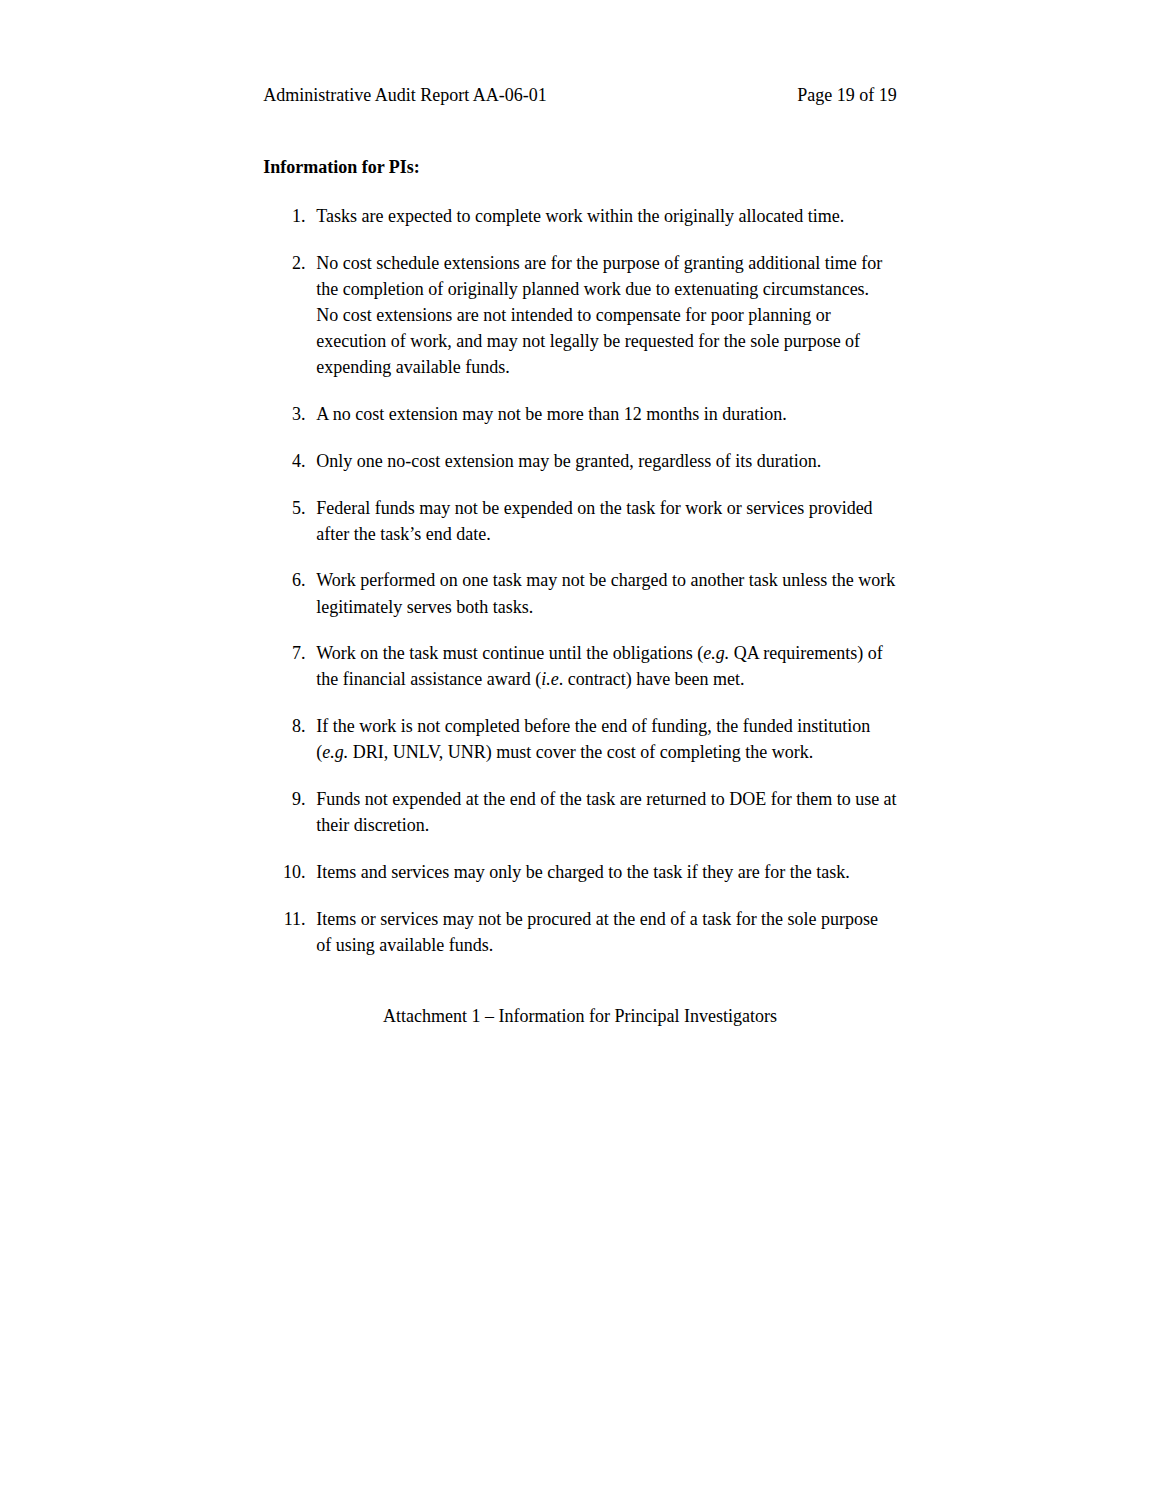Administrative Audit Report AA-06-01 Page 19 of 19
Information for PIs:
Tasks are expected to complete work within the originally allocated time.
No cost schedule extensions are for the purpose of granting additional time for the completion of originally planned work due to extenuating circumstances. No cost extensions are not intended to compensate for poor planning or execution of work, and may not legally be requested for the sole purpose of expending available funds.
A no cost extension may not be more than 12 months in duration.
Only one no-cost extension may be granted, regardless of its duration.
Federal funds may not be expended on the task for work or services provided after the task’s end date.
Work performed on one task may not be charged to another task unless the work legitimately serves both tasks.
Work on the task must continue until the obligations (e.g. QA requirements) of the financial assistance award (i.e. contract) have been met.
If the work is not completed before the end of funding, the funded institution (e.g. DRI, UNLV, UNR) must cover the cost of completing the work.
Funds not expended at the end of the task are returned to DOE for them to use at their discretion.
Items and services may only be charged to the task if they are for the task.
Items or services may not be procured at the end of a task for the sole purpose of using available funds.
Attachment 1 – Information for Principal Investigators